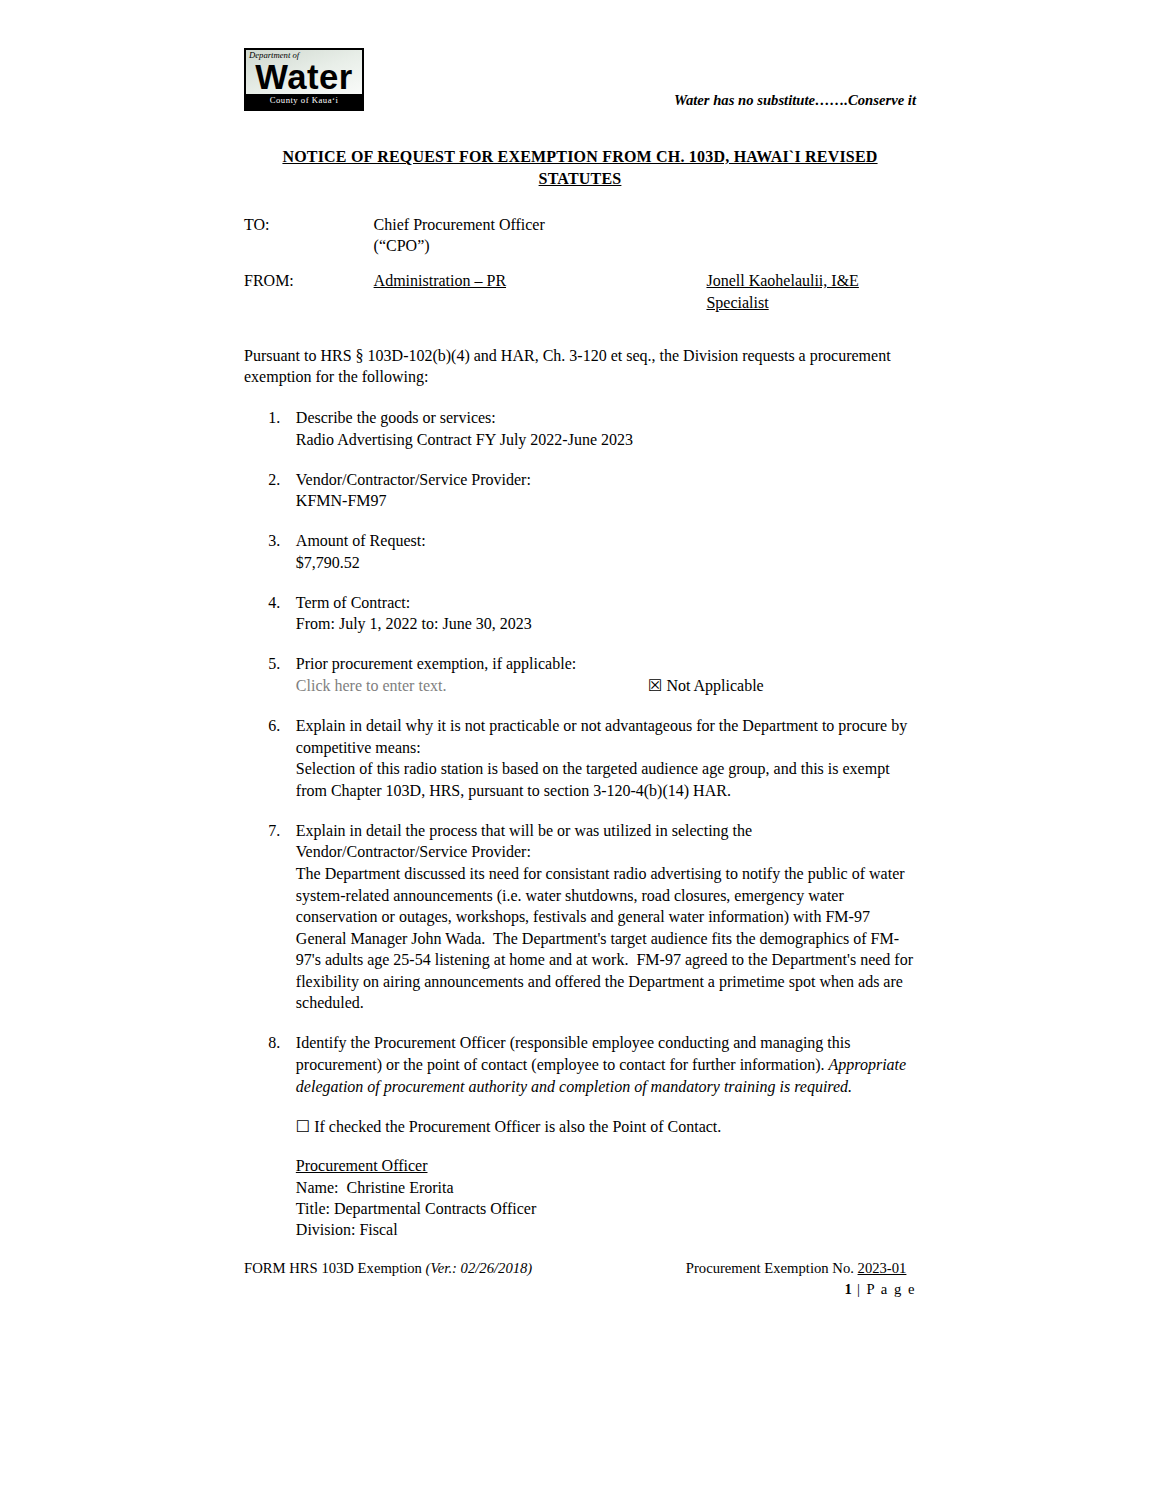Department of
Water
County of Kauaʻi
Water has no substitute…….Conserve it
NOTICE OF REQUEST FOR EXEMPTION FROM CH. 103D, HAWAI`I REVISED STATUTES
| TO: | Chief Procurement Officer (“CPO”) |
| FROM: | Administration – PR | Jonell Kaohelaulii, I&E Specialist |
Pursuant to HRS § 103D-102(b)(4) and HAR, Ch. 3-120 et seq., the Division requests a procurement exemption for the following:
Describe the goods or services:
Radio Advertising Contract FY July 2022-June 2023
Vendor/Contractor/Service Provider:
KFMN-FM97
Amount of Request:
$7,790.52
Term of Contract:
From: July 1, 2022 to: June 30, 2023
Prior procurement exemption, if applicable:
Click here to enter text. ☒ Not Applicable
Explain in detail why it is not practicable or not advantageous for the Department to procure by competitive means:
Selection of this radio station is based on the targeted audience age group, and this is exempt from Chapter 103D, HRS, pursuant to section 3-120-4(b)(14) HAR.
Explain in detail the process that will be or was utilized in selecting the Vendor/Contractor/Service Provider:
The Department discussed its need for consistant radio advertising to notify the public of water system-related announcements (i.e. water shutdowns, road closures, emergency water conservation or outages, workshops, festivals and general water information) with FM-97 General Manager John Wada. The Department's target audience fits the demographics of FM-97's adults age 25-54 listening at home and at work. FM-97 agreed to the Department's need for flexibility on airing announcements and offered the Department a primetime spot when ads are scheduled.
Identify the Procurement Officer (responsible employee conducting and managing this procurement) or the point of contact (employee to contact for further information). Appropriate delegation of procurement authority and completion of mandatory training is required.
☐ If checked the Procurement Officer is also the Point of Contact.
Procurement Officer
Name: Christine Erorita
Title: Departmental Contracts Officer
Division: Fiscal
FORM HRS 103D Exemption (Ver.: 02/26/2018)
Procurement Exemption No. 2023-01
1 | P a g e